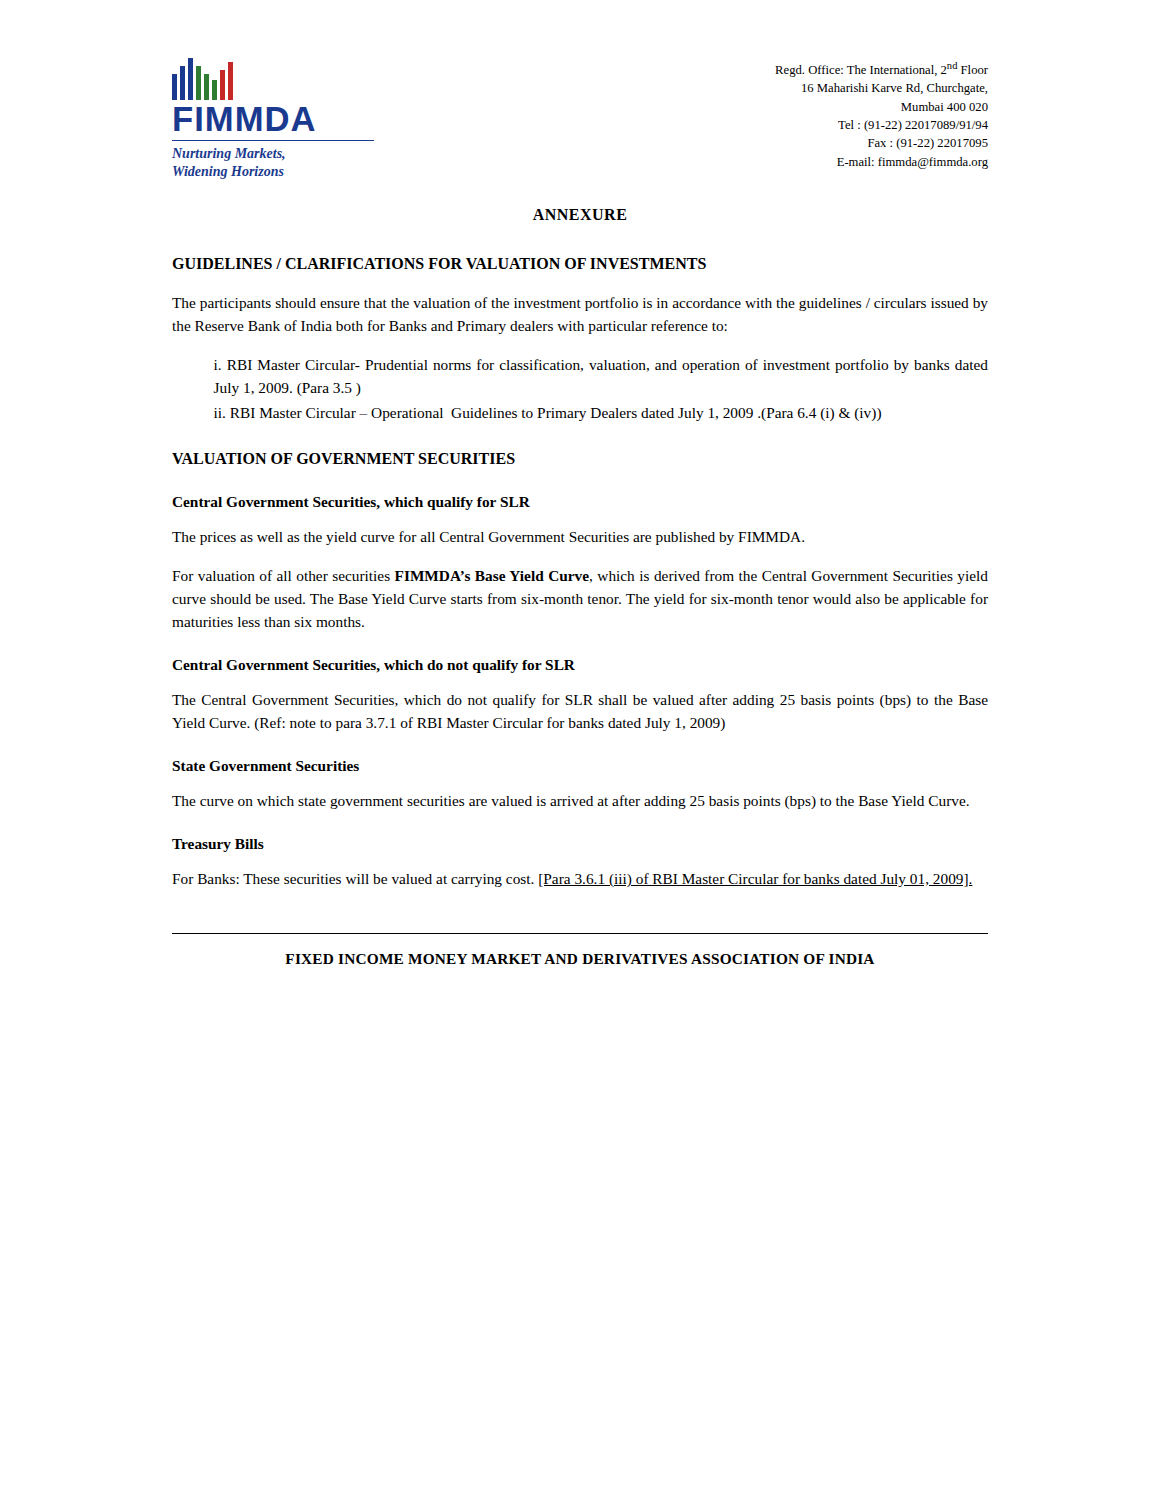FIMMDA
Nurturing Markets,
Widening Horizons
Regd. Office: The International, 2nd Floor
16 Maharishi Karve Rd, Churchgate,
Mumbai 400 020
Tel : (91-22) 22017089/91/94
Fax : (91-22) 22017095
E-mail: fimmda@fimmda.org
ANNEXURE
GUIDELINES / CLARIFICATIONS FOR VALUATION OF INVESTMENTS
The participants should ensure that the valuation of the investment portfolio is in accordance with the guidelines / circulars issued by the Reserve Bank of India both for Banks and Primary dealers with particular reference to:
i. RBI Master Circular- Prudential norms for classification, valuation, and operation of investment portfolio by banks dated July 1, 2009. (Para 3.5 )
ii. RBI Master Circular – Operational Guidelines to Primary Dealers dated July 1, 2009 .(Para 6.4 (i) & (iv))
VALUATION OF GOVERNMENT SECURITIES
Central Government Securities, which qualify for SLR
The prices as well as the yield curve for all Central Government Securities are published by FIMMDA.
For valuation of all other securities FIMMDA’s Base Yield Curve, which is derived from the Central Government Securities yield curve should be used. The Base Yield Curve starts from six-month tenor. The yield for six-month tenor would also be applicable for maturities less than six months.
Central Government Securities, which do not qualify for SLR
The Central Government Securities, which do not qualify for SLR shall be valued after adding 25 basis points (bps) to the Base Yield Curve. (Ref: note to para 3.7.1 of RBI Master Circular for banks dated July 1, 2009)
State Government Securities
The curve on which state government securities are valued is arrived at after adding 25 basis points (bps) to the Base Yield Curve.
Treasury Bills
For Banks: These securities will be valued at carrying cost. [Para 3.6.1 (iii) of RBI Master Circular for banks dated July 01, 2009].
FIXED INCOME MONEY MARKET AND DERIVATIVES ASSOCIATION OF INDIA